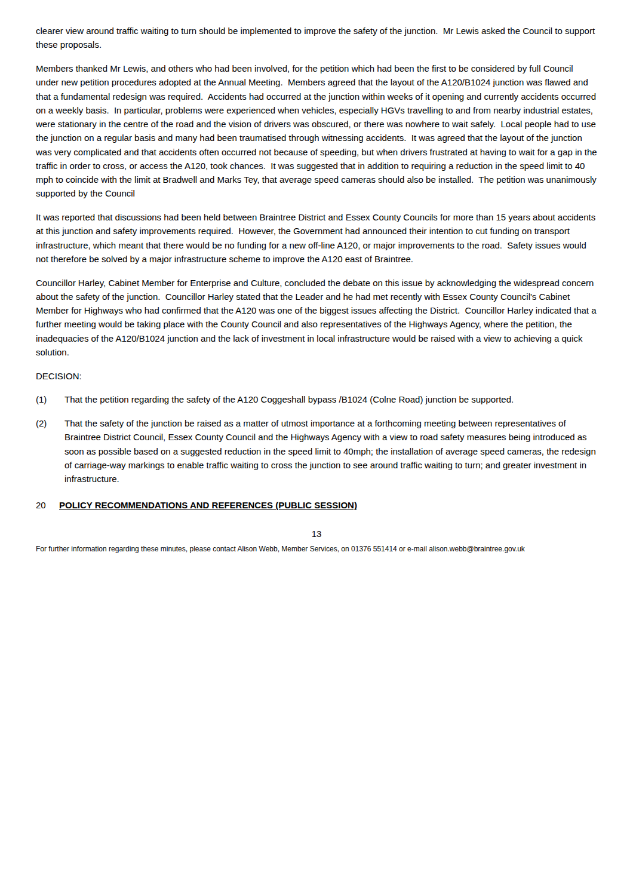clearer view around traffic waiting to turn should be implemented to improve the safety of the junction. Mr Lewis asked the Council to support these proposals.
Members thanked Mr Lewis, and others who had been involved, for the petition which had been the first to be considered by full Council under new petition procedures adopted at the Annual Meeting. Members agreed that the layout of the A120/B1024 junction was flawed and that a fundamental redesign was required. Accidents had occurred at the junction within weeks of it opening and currently accidents occurred on a weekly basis. In particular, problems were experienced when vehicles, especially HGVs travelling to and from nearby industrial estates, were stationary in the centre of the road and the vision of drivers was obscured, or there was nowhere to wait safely. Local people had to use the junction on a regular basis and many had been traumatised through witnessing accidents. It was agreed that the layout of the junction was very complicated and that accidents often occurred not because of speeding, but when drivers frustrated at having to wait for a gap in the traffic in order to cross, or access the A120, took chances. It was suggested that in addition to requiring a reduction in the speed limit to 40 mph to coincide with the limit at Bradwell and Marks Tey, that average speed cameras should also be installed. The petition was unanimously supported by the Council
It was reported that discussions had been held between Braintree District and Essex County Councils for more than 15 years about accidents at this junction and safety improvements required. However, the Government had announced their intention to cut funding on transport infrastructure, which meant that there would be no funding for a new off-line A120, or major improvements to the road. Safety issues would not therefore be solved by a major infrastructure scheme to improve the A120 east of Braintree.
Councillor Harley, Cabinet Member for Enterprise and Culture, concluded the debate on this issue by acknowledging the widespread concern about the safety of the junction. Councillor Harley stated that the Leader and he had met recently with Essex County Council's Cabinet Member for Highways who had confirmed that the A120 was one of the biggest issues affecting the District. Councillor Harley indicated that a further meeting would be taking place with the County Council and also representatives of the Highways Agency, where the petition, the inadequacies of the A120/B1024 junction and the lack of investment in local infrastructure would be raised with a view to achieving a quick solution.
DECISION:
(1) That the petition regarding the safety of the A120 Coggeshall bypass /B1024 (Colne Road) junction be supported.
(2) That the safety of the junction be raised as a matter of utmost importance at a forthcoming meeting between representatives of Braintree District Council, Essex County Council and the Highways Agency with a view to road safety measures being introduced as soon as possible based on a suggested reduction in the speed limit to 40mph; the installation of average speed cameras, the redesign of carriage-way markings to enable traffic waiting to cross the junction to see around traffic waiting to turn; and greater investment in infrastructure.
20 POLICY RECOMMENDATIONS AND REFERENCES (PUBLIC SESSION)
13
For further information regarding these minutes, please contact Alison Webb, Member Services, on 01376 551414 or e-mail alison.webb@braintree.gov.uk